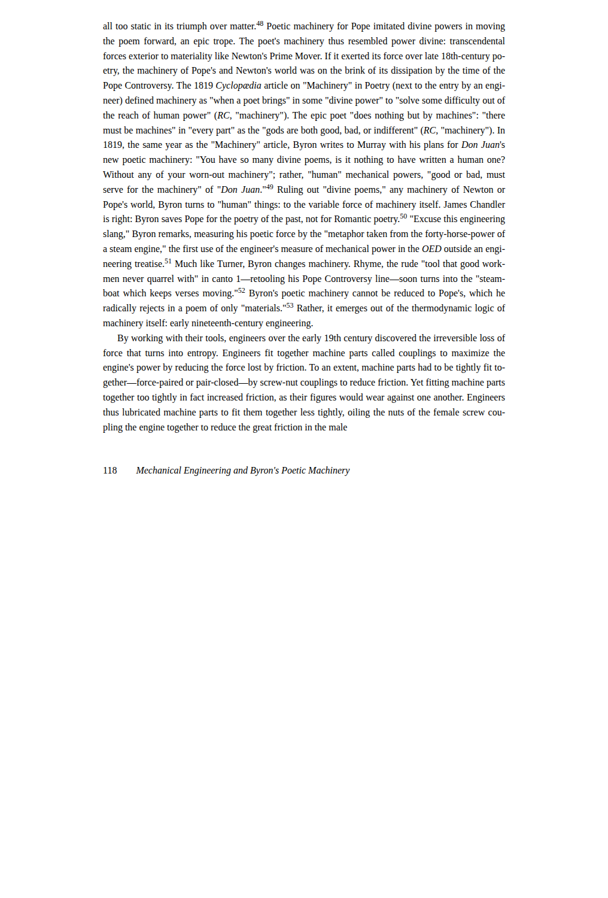all too static in its triumph over matter.48 Poetic machinery for Pope imitated divine powers in moving the poem forward, an epic trope. The poet's machinery thus resembled power divine: transcendental forces exterior to materiality like Newton's Prime Mover. If it exerted its force over late 18th-century poetry, the machinery of Pope's and Newton's world was on the brink of its dissipation by the time of the Pope Controversy. The 1819 Cyclopædia article on "Machinery" in Poetry (next to the entry by an engineer) defined machinery as "when a poet brings" in some "divine power" to "solve some difficulty out of the reach of human power" (RC, "machinery"). The epic poet "does nothing but by machines": "there must be machines" in "every part" as the "gods are both good, bad, or indifferent" (RC, "machinery"). In 1819, the same year as the "Machinery" article, Byron writes to Murray with his plans for Don Juan's new poetic machinery: "You have so many divine poems, is it nothing to have written a human one? Without any of your worn-out machinery"; rather, "human" mechanical powers, "good or bad, must serve for the machinery" of "Don Juan."49 Ruling out "divine poems," any machinery of Newton or Pope's world, Byron turns to "human" things: to the variable force of machinery itself. James Chandler is right: Byron saves Pope for the poetry of the past, not for Romantic poetry.50 "Excuse this engineering slang," Byron remarks, measuring his poetic force by the "metaphor taken from the forty-horse-power of a steam engine," the first use of the engineer's measure of mechanical power in the OED outside an engineering treatise.51 Much like Turner, Byron changes machinery. Rhyme, the rude "tool that good workmen never quarrel with" in canto 1—retooling his Pope Controversy line—soon turns into the "steam-boat which keeps verses moving."52 Byron's poetic machinery cannot be reduced to Pope's, which he radically rejects in a poem of only "materials."53 Rather, it emerges out of the thermodynamic logic of machinery itself: early nineteenth-century engineering.
By working with their tools, engineers over the early 19th century discovered the irreversible loss of force that turns into entropy. Engineers fit together machine parts called couplings to maximize the engine's power by reducing the force lost by friction. To an extent, machine parts had to be tightly fit together—force-paired or pair-closed—by screw-nut couplings to reduce friction. Yet fitting machine parts together too tightly in fact increased friction, as their figures would wear against one another. Engineers thus lubricated machine parts to fit them together less tightly, oiling the nuts of the female screw coupling the engine together to reduce the great friction in the male
118 Mechanical Engineering and Byron's Poetic Machinery